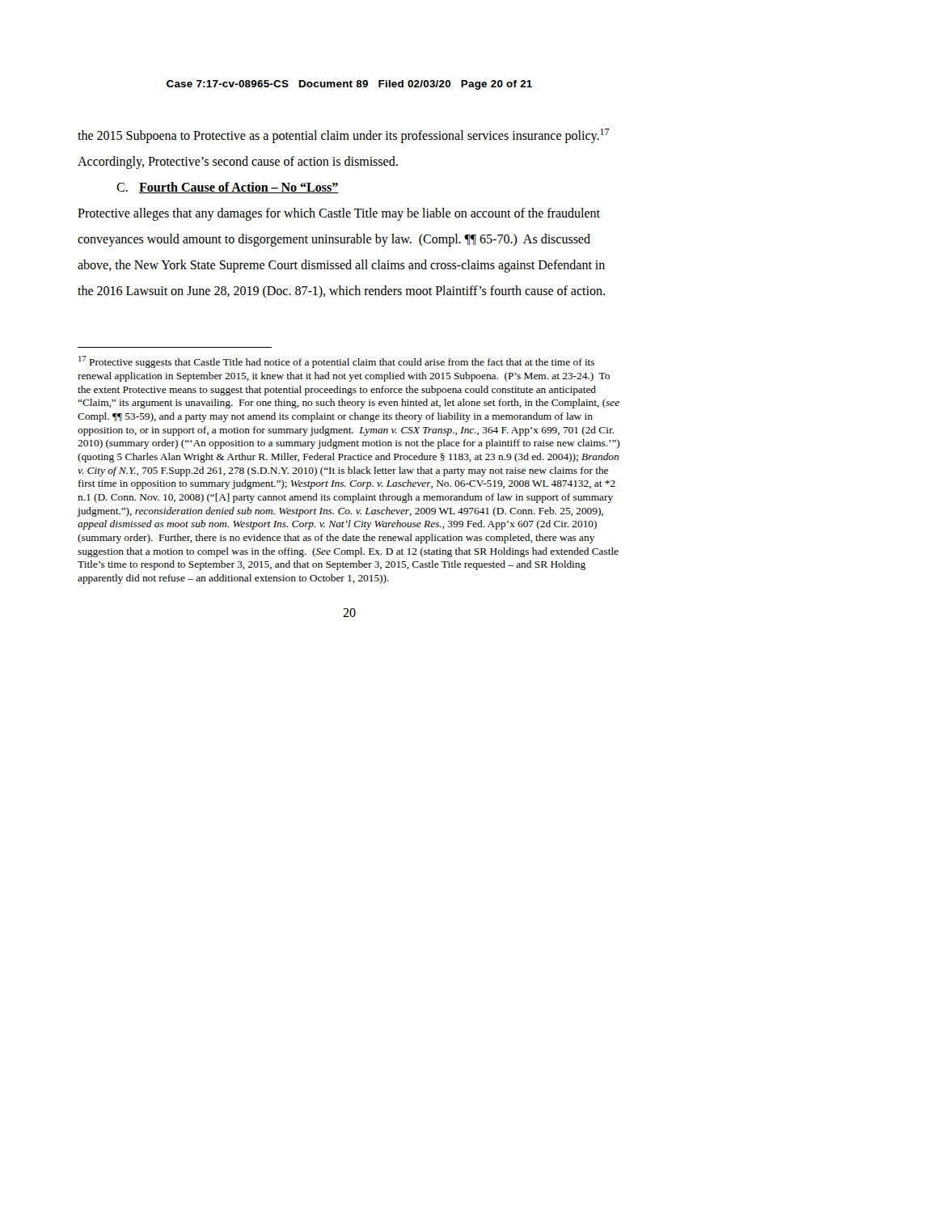Case 7:17-cv-08965-CS Document 89 Filed 02/03/20 Page 20 of 21
the 2015 Subpoena to Protective as a potential claim under its professional services insurance policy.17
Accordingly, Protective’s second cause of action is dismissed.
C. Fourth Cause of Action – No “Loss”
Protective alleges that any damages for which Castle Title may be liable on account of the fraudulent conveyances would amount to disgorgement uninsurable by law. (Compl. ¶¶ 65-70.) As discussed above, the New York State Supreme Court dismissed all claims and cross-claims against Defendant in the 2016 Lawsuit on June 28, 2019 (Doc. 87-1), which renders moot Plaintiff’s fourth cause of action.
17 Protective suggests that Castle Title had notice of a potential claim that could arise from the fact that at the time of its renewal application in September 2015, it knew that it had not yet complied with 2015 Subpoena. (P’s Mem. at 23-24.) To the extent Protective means to suggest that potential proceedings to enforce the subpoena could constitute an anticipated “Claim,” its argument is unavailing. For one thing, no such theory is even hinted at, let alone set forth, in the Complaint, (see Compl. ¶¶ 53-59), and a party may not amend its complaint or change its theory of liability in a memorandum of law in opposition to, or in support of, a motion for summary judgment. Lyman v. CSX Transp., Inc., 364 F. App’x 699, 701 (2d Cir. 2010) (summary order) (“‘An opposition to a summary judgment motion is not the place for a plaintiff to raise new claims.’”) (quoting 5 Charles Alan Wright & Arthur R. Miller, Federal Practice and Procedure § 1183, at 23 n.9 (3d ed. 2004)); Brandon v. City of N.Y., 705 F.Supp.2d 261, 278 (S.D.N.Y. 2010) (“It is black letter law that a party may not raise new claims for the first time in opposition to summary judgment.”); Westport Ins. Corp. v. Laschever, No. 06-CV-519, 2008 WL 4874132, at *2 n.1 (D. Conn. Nov. 10, 2008) (“[A] party cannot amend its complaint through a memorandum of law in support of summary judgment.”), reconsideration denied sub nom. Westport Ins. Co. v. Laschever, 2009 WL 497641 (D. Conn. Feb. 25, 2009), appeal dismissed as moot sub nom. Westport Ins. Corp. v. Nat’l City Warehouse Res., 399 Fed. App’x 607 (2d Cir. 2010) (summary order). Further, there is no evidence that as of the date the renewal application was completed, there was any suggestion that a motion to compel was in the offing. (See Compl. Ex. D at 12 (stating that SR Holdings had extended Castle Title’s time to respond to September 3, 2015, and that on September 3, 2015, Castle Title requested – and SR Holding apparently did not refuse – an additional extension to October 1, 2015)).
20